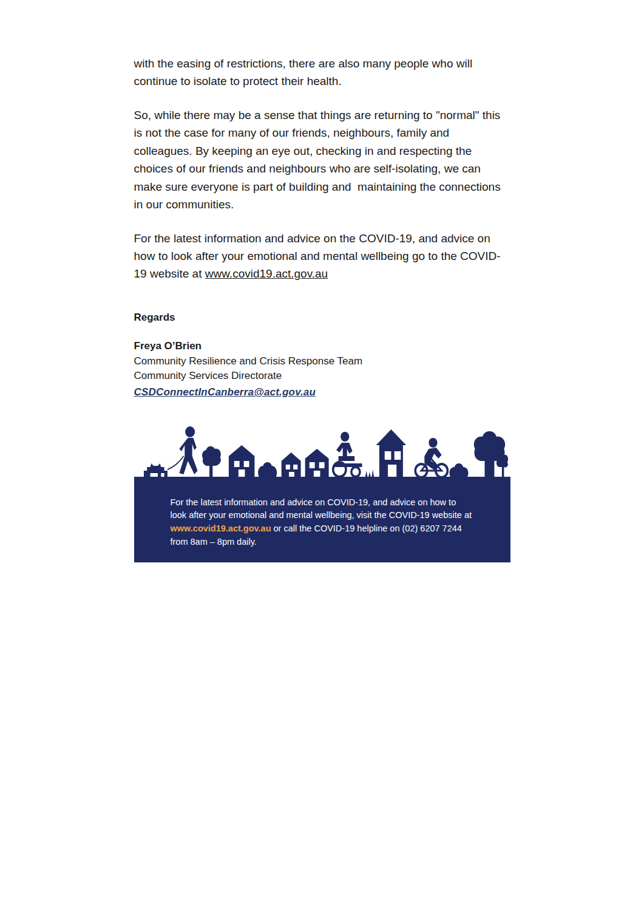with the easing of restrictions, there are also many people who will continue to isolate to protect their health.
So, while there may be a sense that things are returning to "normal" this is not the case for many of our friends, neighbours, family and colleagues. By keeping an eye out, checking in and respecting the choices of our friends and neighbours who are self-isolating, we can make sure everyone is part of building and maintaining the connections in our communities.
For the latest information and advice on the COVID-19, and advice on how to look after your emotional and mental wellbeing go to the COVID-19 website at www.covid19.act.gov.au
Regards
Freya O’Brien
Community Resilience and Crisis Response Team
Community Services Directorate
CSDConnectInCanberra@act.gov.au
For the latest information and advice on COVID-19, and advice on how to look after your emotional and mental wellbeing, visit the COVID-19 website at www.covid19.act.gov.au or call the COVID-19 helpline on (02) 6207 7244 from 8am – 8pm daily.